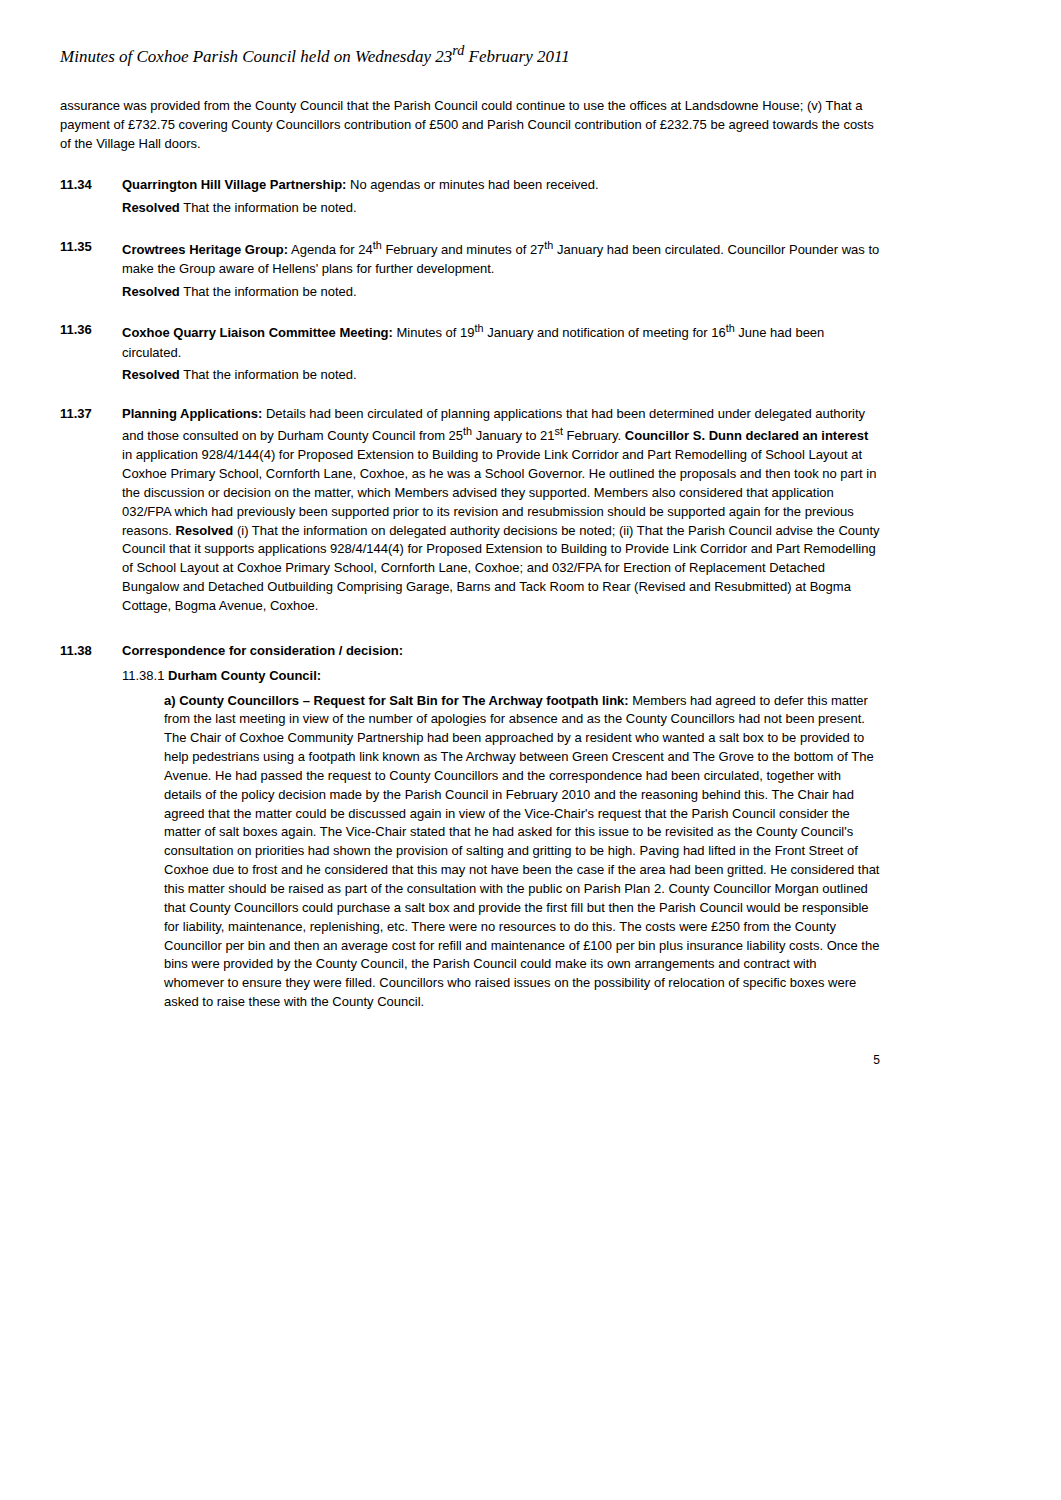Minutes of Coxhoe Parish Council held on Wednesday 23rd February 2011
assurance was provided from the County Council that the Parish Council could continue to use the offices at Landsdowne House; (v) That a payment of £732.75 covering County Councillors contribution of £500 and Parish Council contribution of £232.75 be agreed towards the costs of the Village Hall doors.
11.34
Quarrington Hill Village Partnership: No agendas or minutes had been received.
Resolved That the information be noted.
11.35
Crowtrees Heritage Group: Agenda for 24th February and minutes of 27th January had been circulated. Councillor Pounder was to make the Group aware of Hellens' plans for further development.
Resolved That the information be noted.
11.36
Coxhoe Quarry Liaison Committee Meeting: Minutes of 19th January and notification of meeting for 16th June had been circulated.
Resolved That the information be noted.
11.37
Planning Applications: Details had been circulated of planning applications that had been determined under delegated authority and those consulted on by Durham County Council from 25th January to 21st February. Councillor S. Dunn declared an interest in application 928/4/144(4) for Proposed Extension to Building to Provide Link Corridor and Part Remodelling of School Layout at Coxhoe Primary School, Cornforth Lane, Coxhoe, as he was a School Governor. He outlined the proposals and then took no part in the discussion or decision on the matter, which Members advised they supported. Members also considered that application 032/FPA which had previously been supported prior to its revision and resubmission should be supported again for the previous reasons. Resolved (i) That the information on delegated authority decisions be noted; (ii) That the Parish Council advise the County Council that it supports applications 928/4/144(4) for Proposed Extension to Building to Provide Link Corridor and Part Remodelling of School Layout at Coxhoe Primary School, Cornforth Lane, Coxhoe; and 032/FPA for Erection of Replacement Detached Bungalow and Detached Outbuilding Comprising Garage, Barns and Tack Room to Rear (Revised and Resubmitted) at Bogma Cottage, Bogma Avenue, Coxhoe.
11.38 Correspondence for consideration / decision:
11.38.1 Durham County Council:
a) County Councillors – Request for Salt Bin for The Archway footpath link: Members had agreed to defer this matter from the last meeting in view of the number of apologies for absence and as the County Councillors had not been present. The Chair of Coxhoe Community Partnership had been approached by a resident who wanted a salt box to be provided to help pedestrians using a footpath link known as The Archway between Green Crescent and The Grove to the bottom of The Avenue. He had passed the request to County Councillors and the correspondence had been circulated, together with details of the policy decision made by the Parish Council in February 2010 and the reasoning behind this. The Chair had agreed that the matter could be discussed again in view of the Vice-Chair's request that the Parish Council consider the matter of salt boxes again. The Vice-Chair stated that he had asked for this issue to be revisited as the County Council's consultation on priorities had shown the provision of salting and gritting to be high. Paving had lifted in the Front Street of Coxhoe due to frost and he considered that this may not have been the case if the area had been gritted. He considered that this matter should be raised as part of the consultation with the public on Parish Plan 2. County Councillor Morgan outlined that County Councillors could purchase a salt box and provide the first fill but then the Parish Council would be responsible for liability, maintenance, replenishing, etc. There were no resources to do this. The costs were £250 from the County Councillor per bin and then an average cost for refill and maintenance of £100 per bin plus insurance liability costs. Once the bins were provided by the County Council, the Parish Council could make its own arrangements and contract with whomever to ensure they were filled. Councillors who raised issues on the possibility of relocation of specific boxes were asked to raise these with the County Council.
5